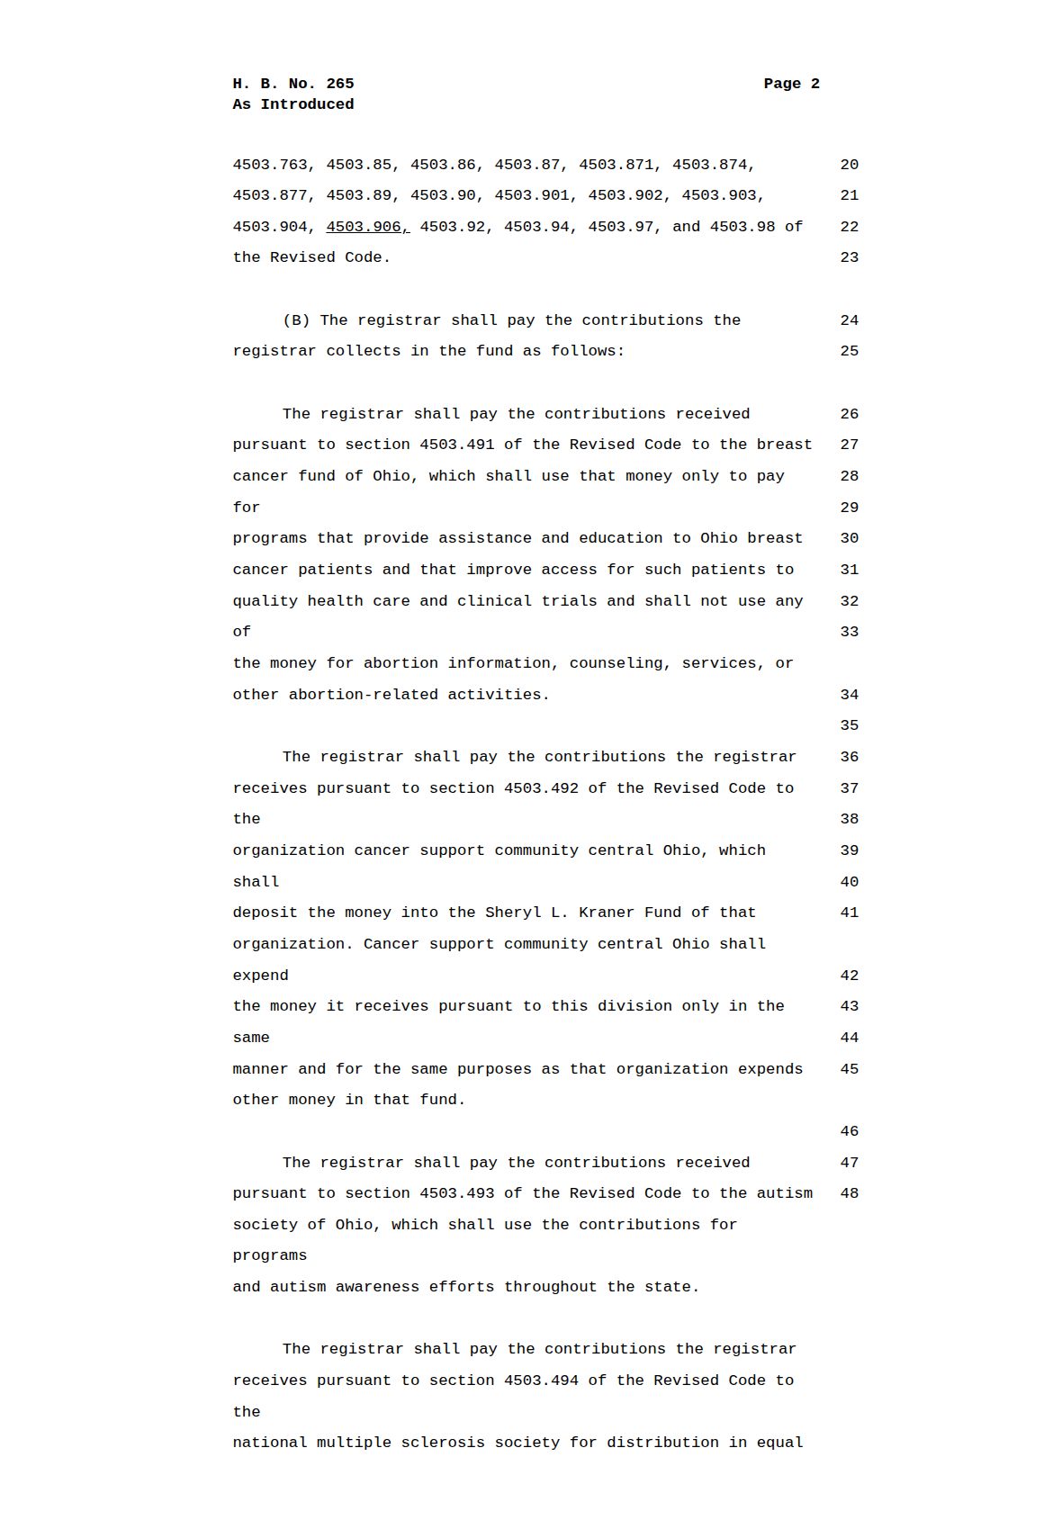H. B. No. 265
As Introduced
Page 2
20
21
22
23
24
25
26
27
28
29
30
31
32
33
34
35
36
37
38
39
40
41
42
43
44
45
46
47
48
4503.763, 4503.85, 4503.86, 4503.87, 4503.871, 4503.874, 4503.877, 4503.89, 4503.90, 4503.901, 4503.902, 4503.903, 4503.904, 4503.906, 4503.92, 4503.94, 4503.97, and 4503.98 of the Revised Code.
(B) The registrar shall pay the contributions the registrar collects in the fund as follows:
The registrar shall pay the contributions received pursuant to section 4503.491 of the Revised Code to the breast cancer fund of Ohio, which shall use that money only to pay for programs that provide assistance and education to Ohio breast cancer patients and that improve access for such patients to quality health care and clinical trials and shall not use any of the money for abortion information, counseling, services, or other abortion-related activities.
The registrar shall pay the contributions the registrar receives pursuant to section 4503.492 of the Revised Code to the organization cancer support community central Ohio, which shall deposit the money into the Sheryl L. Kraner Fund of that organization. Cancer support community central Ohio shall expend the money it receives pursuant to this division only in the same manner and for the same purposes as that organization expends other money in that fund.
The registrar shall pay the contributions received pursuant to section 4503.493 of the Revised Code to the autism society of Ohio, which shall use the contributions for programs and autism awareness efforts throughout the state.
The registrar shall pay the contributions the registrar receives pursuant to section 4503.494 of the Revised Code to the national multiple sclerosis society for distribution in equal